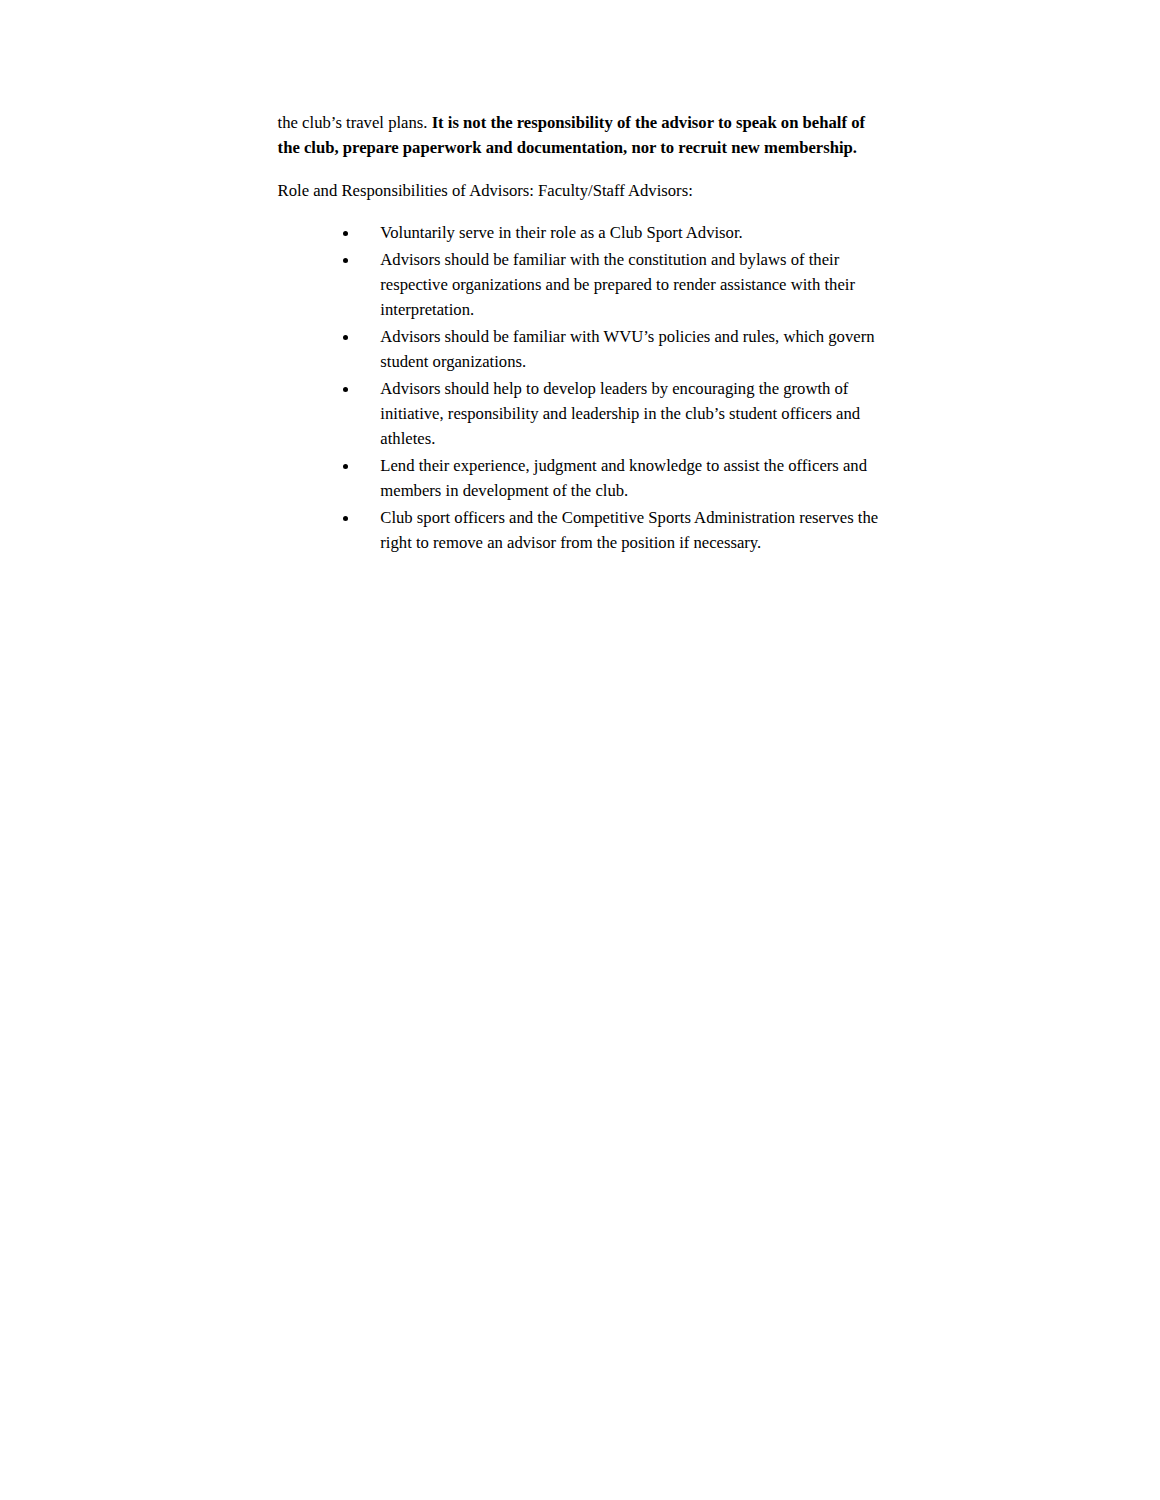the club’s travel plans. It is not the responsibility of the advisor to speak on behalf of the club, prepare paperwork and documentation, nor to recruit new membership.
Role and Responsibilities of Advisors: Faculty/Staff Advisors:
Voluntarily serve in their role as a Club Sport Advisor.
Advisors should be familiar with the constitution and bylaws of their respective organizations and be prepared to render assistance with their interpretation.
Advisors should be familiar with WVU’s policies and rules, which govern student organizations.
Advisors should help to develop leaders by encouraging the growth of initiative, responsibility and leadership in the club’s student officers and athletes.
Lend their experience, judgment and knowledge to assist the officers and members in development of the club.
Club sport officers and the Competitive Sports Administration reserves the right to remove an advisor from the position if necessary.